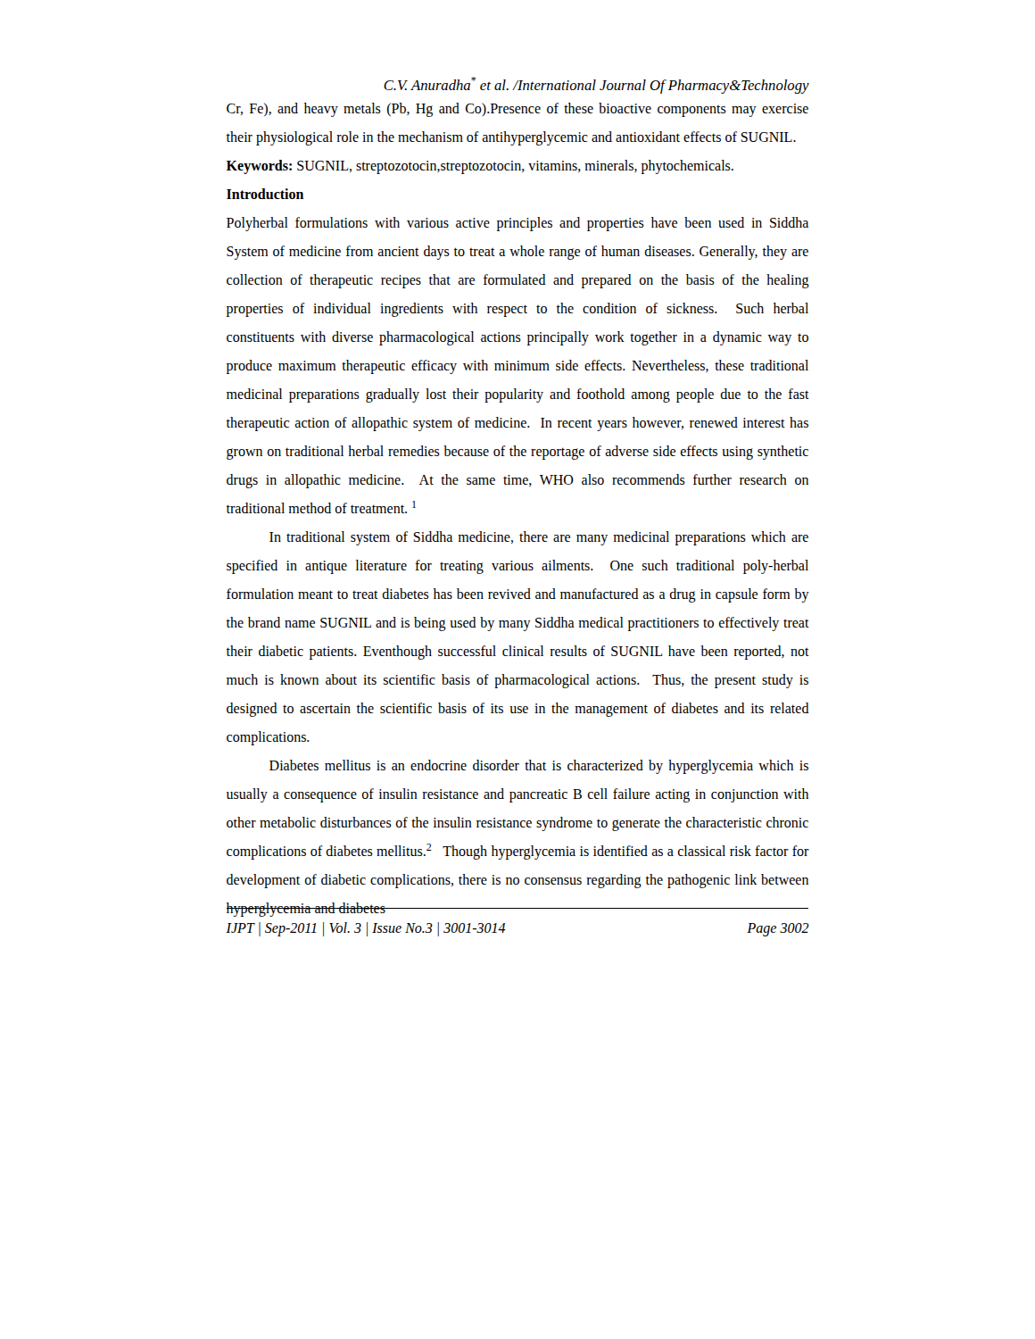C.V. Anuradha* et al. /International Journal Of Pharmacy&Technology
Cr, Fe), and heavy metals (Pb, Hg and Co).Presence of these bioactive components may exercise their physiological role in the mechanism of antihyperglycemic and antioxidant effects of SUGNIL.
Keywords: SUGNIL, streptozotocin,streptozotocin, vitamins, minerals, phytochemicals.
Introduction
Polyherbal formulations with various active principles and properties have been used in Siddha System of medicine from ancient days to treat a whole range of human diseases. Generally, they are collection of therapeutic recipes that are formulated and prepared on the basis of the healing properties of individual ingredients with respect to the condition of sickness. Such herbal constituents with diverse pharmacological actions principally work together in a dynamic way to produce maximum therapeutic efficacy with minimum side effects. Nevertheless, these traditional medicinal preparations gradually lost their popularity and foothold among people due to the fast therapeutic action of allopathic system of medicine. In recent years however, renewed interest has grown on traditional herbal remedies because of the reportage of adverse side effects using synthetic drugs in allopathic medicine. At the same time, WHO also recommends further research on traditional method of treatment. 1
In traditional system of Siddha medicine, there are many medicinal preparations which are specified in antique literature for treating various ailments. One such traditional poly-herbal formulation meant to treat diabetes has been revived and manufactured as a drug in capsule form by the brand name SUGNIL and is being used by many Siddha medical practitioners to effectively treat their diabetic patients. Eventhough successful clinical results of SUGNIL have been reported, not much is known about its scientific basis of pharmacological actions. Thus, the present study is designed to ascertain the scientific basis of its use in the management of diabetes and its related complications.
Diabetes mellitus is an endocrine disorder that is characterized by hyperglycemia which is usually a consequence of insulin resistance and pancreatic B cell failure acting in conjunction with other metabolic disturbances of the insulin resistance syndrome to generate the characteristic chronic complications of diabetes mellitus.2 Though hyperglycemia is identified as a classical risk factor for development of diabetic complications, there is no consensus regarding the pathogenic link between hyperglycemia and diabetes
IJPT | Sep-2011 | Vol. 3 | Issue No.3 | 3001-3014
Page 3002